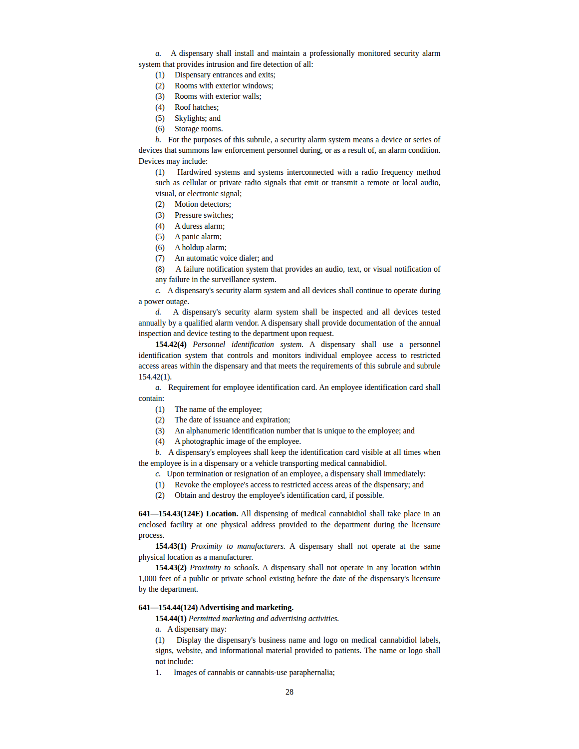a. A dispensary shall install and maintain a professionally monitored security alarm system that provides intrusion and fire detection of all:
(1) Dispensary entrances and exits;
(2) Rooms with exterior windows;
(3) Rooms with exterior walls;
(4) Roof hatches;
(5) Skylights; and
(6) Storage rooms.
b. For the purposes of this subrule, a security alarm system means a device or series of devices that summons law enforcement personnel during, or as a result of, an alarm condition. Devices may include:
(1) Hardwired systems and systems interconnected with a radio frequency method such as cellular or private radio signals that emit or transmit a remote or local audio, visual, or electronic signal;
(2) Motion detectors;
(3) Pressure switches;
(4) A duress alarm;
(5) A panic alarm;
(6) A holdup alarm;
(7) An automatic voice dialer; and
(8) A failure notification system that provides an audio, text, or visual notification of any failure in the surveillance system.
c. A dispensary's security alarm system and all devices shall continue to operate during a power outage.
d. A dispensary's security alarm system shall be inspected and all devices tested annually by a qualified alarm vendor. A dispensary shall provide documentation of the annual inspection and device testing to the department upon request.
154.42(4) Personnel identification system. A dispensary shall use a personnel identification system that controls and monitors individual employee access to restricted access areas within the dispensary and that meets the requirements of this subrule and subrule 154.42(1).
a. Requirement for employee identification card. An employee identification card shall contain:
(1) The name of the employee;
(2) The date of issuance and expiration;
(3) An alphanumeric identification number that is unique to the employee; and
(4) A photographic image of the employee.
b. A dispensary's employees shall keep the identification card visible at all times when the employee is in a dispensary or a vehicle transporting medical cannabidiol.
c. Upon termination or resignation of an employee, a dispensary shall immediately:
(1) Revoke the employee's access to restricted access areas of the dispensary; and
(2) Obtain and destroy the employee's identification card, if possible.
641—154.43(124E) Location. All dispensing of medical cannabidiol shall take place in an enclosed facility at one physical address provided to the department during the licensure process.
154.43(1) Proximity to manufacturers. A dispensary shall not operate at the same physical location as a manufacturer.
154.43(2) Proximity to schools. A dispensary shall not operate in any location within 1,000 feet of a public or private school existing before the date of the dispensary's licensure by the department.
641—154.44(124) Advertising and marketing.
154.44(1) Permitted marketing and advertising activities.
a. A dispensary may:
(1) Display the dispensary's business name and logo on medical cannabidiol labels, signs, website, and informational material provided to patients. The name or logo shall not include:
1. Images of cannabis or cannabis-use paraphernalia;
28